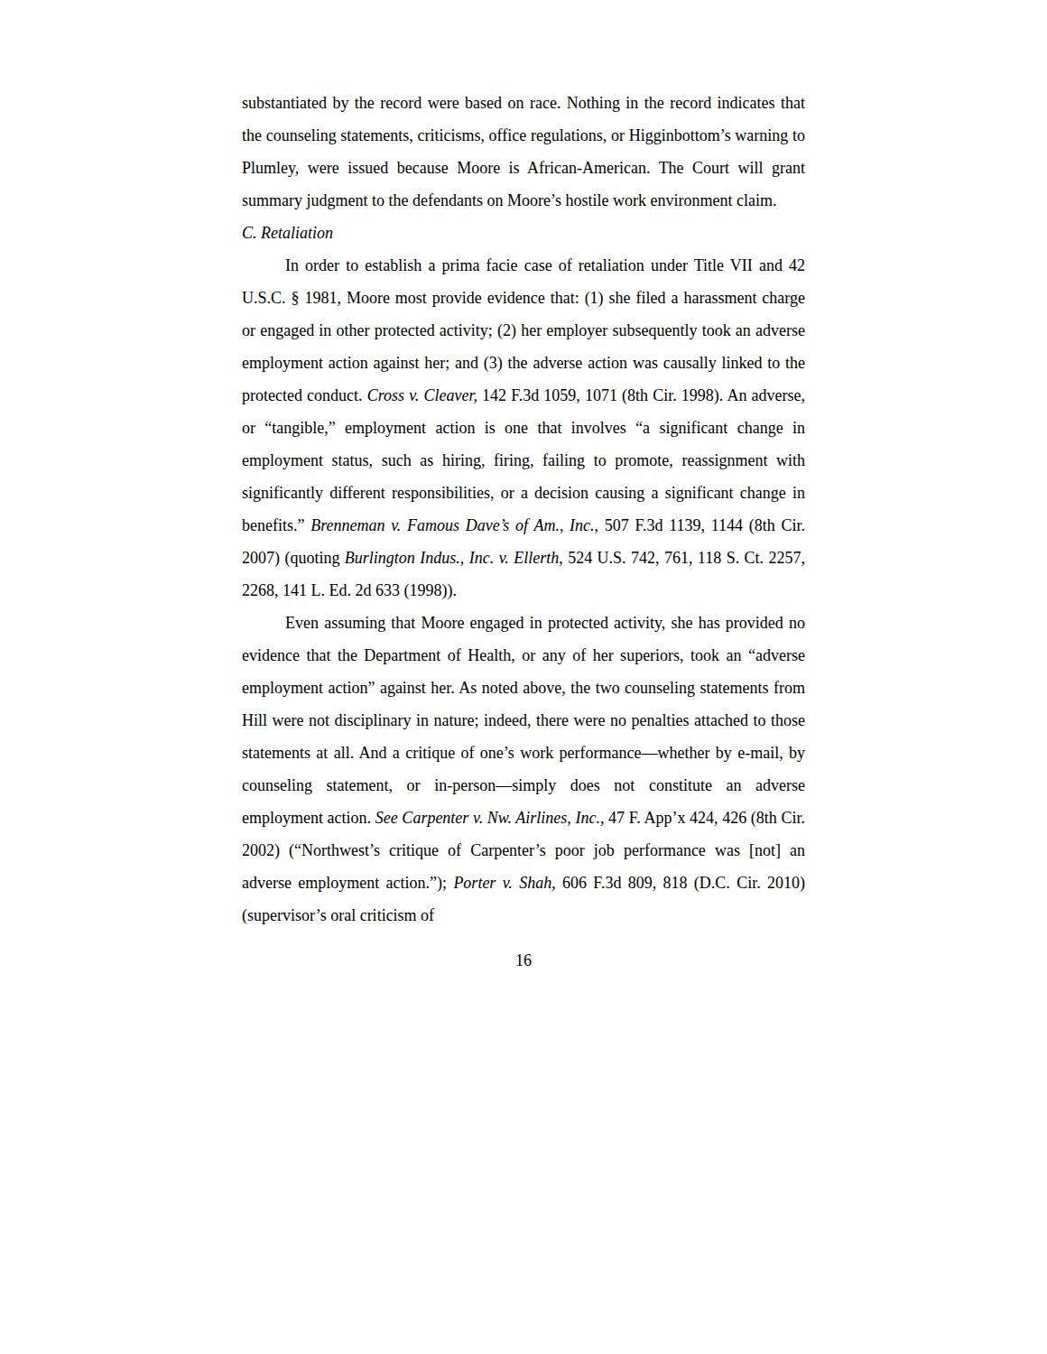substantiated by the record were based on race. Nothing in the record indicates that the counseling statements, criticisms, office regulations, or Higginbottom’s warning to Plumley, were issued because Moore is African-American. The Court will grant summary judgment to the defendants on Moore’s hostile work environment claim.
C. Retaliation
In order to establish a prima facie case of retaliation under Title VII and 42 U.S.C. § 1981, Moore most provide evidence that: (1) she filed a harassment charge or engaged in other protected activity; (2) her employer subsequently took an adverse employment action against her; and (3) the adverse action was causally linked to the protected conduct. Cross v. Cleaver, 142 F.3d 1059, 1071 (8th Cir. 1998). An adverse, or “tangible,” employment action is one that involves “a significant change in employment status, such as hiring, firing, failing to promote, reassignment with significantly different responsibilities, or a decision causing a significant change in benefits.” Brenneman v. Famous Dave’s of Am., Inc., 507 F.3d 1139, 1144 (8th Cir. 2007) (quoting Burlington Indus., Inc. v. Ellerth, 524 U.S. 742, 761, 118 S. Ct. 2257, 2268, 141 L. Ed. 2d 633 (1998)).
Even assuming that Moore engaged in protected activity, she has provided no evidence that the Department of Health, or any of her superiors, took an “adverse employment action” against her. As noted above, the two counseling statements from Hill were not disciplinary in nature; indeed, there were no penalties attached to those statements at all. And a critique of one’s work performance—whether by e-mail, by counseling statement, or in-person—simply does not constitute an adverse employment action. See Carpenter v. Nw. Airlines, Inc., 47 F. App’x 424, 426 (8th Cir. 2002) (“Northwest’s critique of Carpenter’s poor job performance was [not] an adverse employment action.”); Porter v. Shah, 606 F.3d 809, 818 (D.C. Cir. 2010) (supervisor’s oral criticism of
16